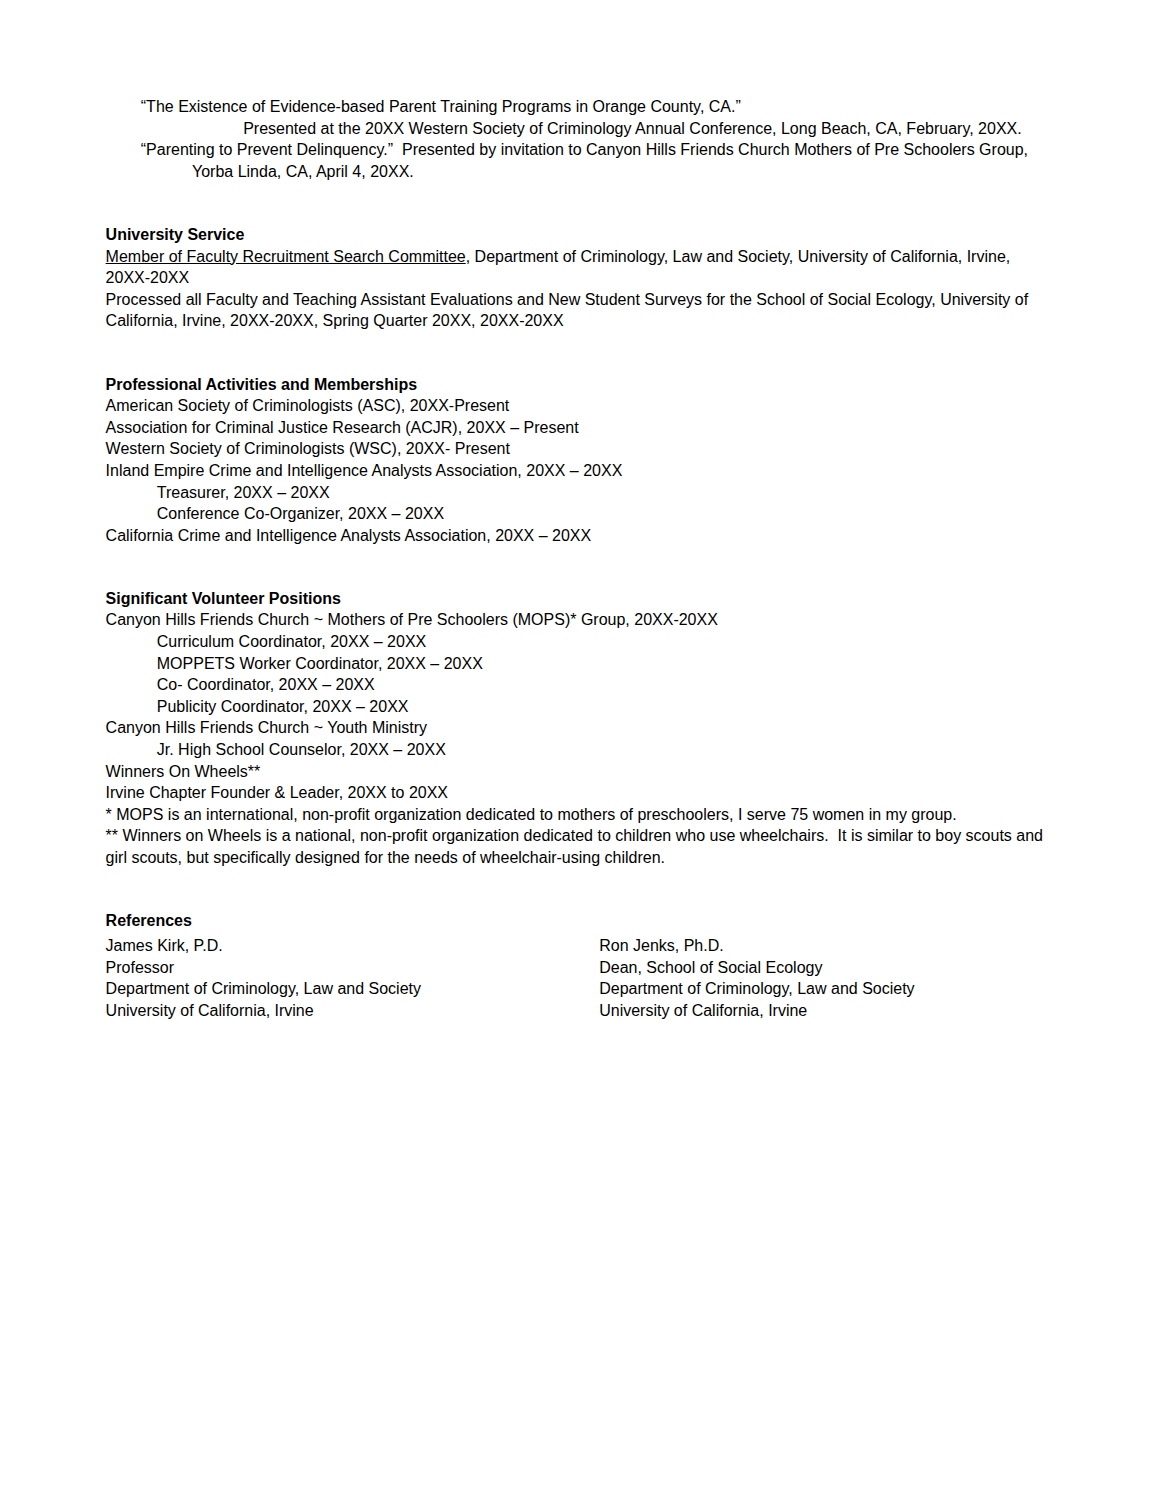“The Existence of Evidence-based Parent Training Programs in Orange County, CA.”
Presented at the 20XX Western Society of Criminology Annual Conference, Long Beach, CA, February, 20XX.
“Parenting to Prevent Delinquency.” Presented by invitation to Canyon Hills Friends Church Mothers of Pre Schoolers Group, Yorba Linda, CA, April 4, 20XX.
University Service
Member of Faculty Recruitment Search Committee, Department of Criminology, Law and Society, University of California, Irvine, 20XX-20XX
Processed all Faculty and Teaching Assistant Evaluations and New Student Surveys for the School of Social Ecology, University of California, Irvine, 20XX-20XX, Spring Quarter 20XX, 20XX-20XX
Professional Activities and Memberships
American Society of Criminologists (ASC), 20XX-Present
Association for Criminal Justice Research (ACJR), 20XX – Present
Western Society of Criminologists (WSC), 20XX- Present
Inland Empire Crime and Intelligence Analysts Association, 20XX – 20XX
Treasurer, 20XX – 20XX
Conference Co-Organizer, 20XX – 20XX
California Crime and Intelligence Analysts Association, 20XX – 20XX
Significant Volunteer Positions
Canyon Hills Friends Church ~ Mothers of Pre Schoolers (MOPS)* Group, 20XX-20XX
Curriculum Coordinator, 20XX – 20XX
MOPPETS Worker Coordinator, 20XX – 20XX
Co- Coordinator, 20XX – 20XX
Publicity Coordinator, 20XX – 20XX
Canyon Hills Friends Church ~ Youth Ministry
Jr. High School Counselor, 20XX – 20XX
Winners On Wheels**
Irvine Chapter Founder & Leader, 20XX to 20XX
* MOPS is an international, non-profit organization dedicated to mothers of preschoolers, I serve 75 women in my group.
** Winners on Wheels is a national, non-profit organization dedicated to children who use wheelchairs. It is similar to boy scouts and girl scouts, but specifically designed for the needs of wheelchair-using children.
References
| James Kirk, P.D. Professor Department of Criminology, Law and Society University of California, Irvine | Ron Jenks, Ph.D. Dean, School of Social Ecology Department of Criminology, Law and Society University of California, Irvine |